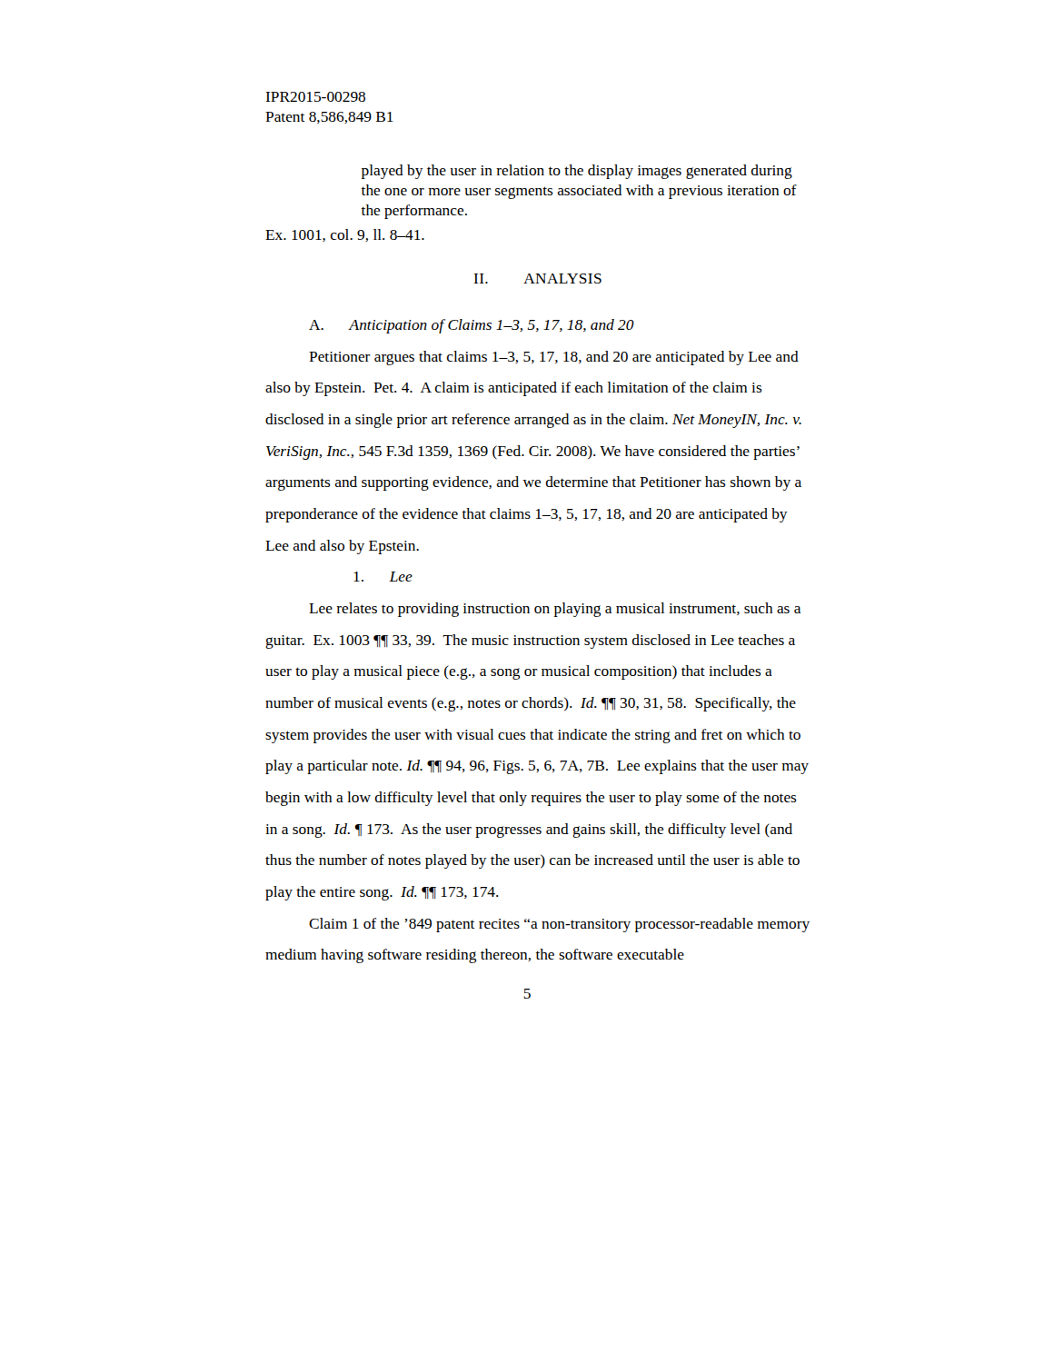IPR2015-00298
Patent 8,586,849 B1
played by the user in relation to the display images generated during the one or more user segments associated with a previous iteration of the performance.
Ex. 1001, col. 9, ll. 8–41.
II. ANALYSIS
A. Anticipation of Claims 1–3, 5, 17, 18, and 20
Petitioner argues that claims 1–3, 5, 17, 18, and 20 are anticipated by Lee and also by Epstein. Pet. 4. A claim is anticipated if each limitation of the claim is disclosed in a single prior art reference arranged as in the claim. Net MoneyIN, Inc. v. VeriSign, Inc., 545 F.3d 1359, 1369 (Fed. Cir. 2008). We have considered the parties’ arguments and supporting evidence, and we determine that Petitioner has shown by a preponderance of the evidence that claims 1–3, 5, 17, 18, and 20 are anticipated by Lee and also by Epstein.
1. Lee
Lee relates to providing instruction on playing a musical instrument, such as a guitar. Ex. 1003 ¶¶ 33, 39. The music instruction system disclosed in Lee teaches a user to play a musical piece (e.g., a song or musical composition) that includes a number of musical events (e.g., notes or chords). Id. ¶¶ 30, 31, 58. Specifically, the system provides the user with visual cues that indicate the string and fret on which to play a particular note. Id. ¶¶ 94, 96, Figs. 5, 6, 7A, 7B. Lee explains that the user may begin with a low difficulty level that only requires the user to play some of the notes in a song. Id. ¶ 173. As the user progresses and gains skill, the difficulty level (and thus the number of notes played by the user) can be increased until the user is able to play the entire song. Id. ¶¶ 173, 174.
Claim 1 of the ’849 patent recites “a non-transitory processor-readable memory medium having software residing thereon, the software executable
5